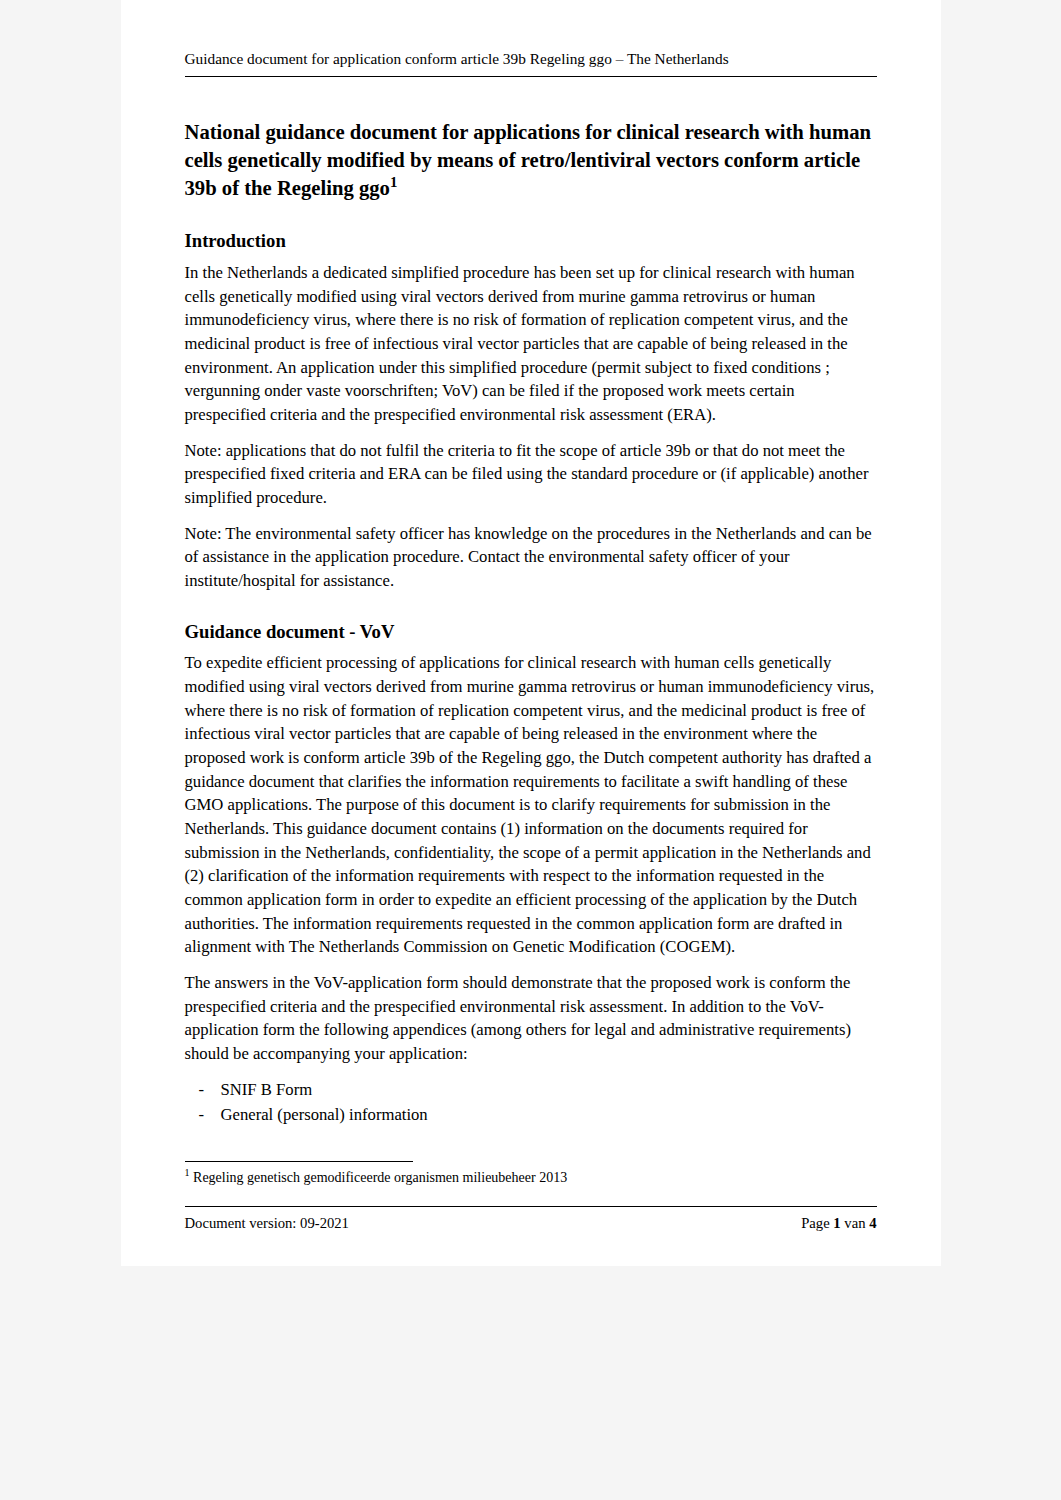Guidance document for application conform article 39b Regeling ggo – The Netherlands
National guidance document for applications for clinical research with human cells genetically modified by means of retro/lentiviral vectors conform article 39b of the Regeling ggo1
Introduction
In the Netherlands a dedicated simplified procedure has been set up for clinical research with human cells genetically modified using viral vectors derived from murine gamma retrovirus or human immunodeficiency virus, where there is no risk of formation of replication competent virus, and the medicinal product is free of infectious viral vector particles that are capable of being released in the environment. An application under this simplified procedure (permit subject to fixed conditions ; vergunning onder vaste voorschriften; VoV) can be filed if the proposed work meets certain prespecified criteria and the prespecified environmental risk assessment (ERA).
Note: applications that do not fulfil the criteria to fit the scope of article 39b or that do not meet the prespecified fixed criteria and ERA can be filed using the standard procedure or (if applicable) another simplified procedure.
Note: The environmental safety officer has knowledge on the procedures in the Netherlands and can be of assistance in the application procedure. Contact the environmental safety officer of your institute/hospital for assistance.
Guidance document - VoV
To expedite efficient processing of applications for clinical research with human cells genetically modified using viral vectors derived from murine gamma retrovirus or human immunodeficiency virus, where there is no risk of formation of replication competent virus, and the medicinal product is free of infectious viral vector particles that are capable of being released in the environment where the proposed work is conform article 39b of the Regeling ggo, the Dutch competent authority has drafted a guidance document that clarifies the information requirements to facilitate a swift handling of these GMO applications. The purpose of this document is to clarify requirements for submission in the Netherlands. This guidance document contains (1) information on the documents required for submission in the Netherlands, confidentiality, the scope of a permit application in the Netherlands and (2) clarification of the information requirements with respect to the information requested in the common application form in order to expedite an efficient processing of the application by the Dutch authorities. The information requirements requested in the common application form are drafted in alignment with The Netherlands Commission on Genetic Modification (COGEM).
The answers in the VoV-application form should demonstrate that the proposed work is conform the prespecified criteria and the prespecified environmental risk assessment. In addition to the VoV-application form the following appendices (among others for legal and administrative requirements) should be accompanying your application:
SNIF B Form
General (personal) information
1 Regeling genetisch gemodificeerde organismen milieubeheer 2013
Document version: 09-2021 Page 1 van 4